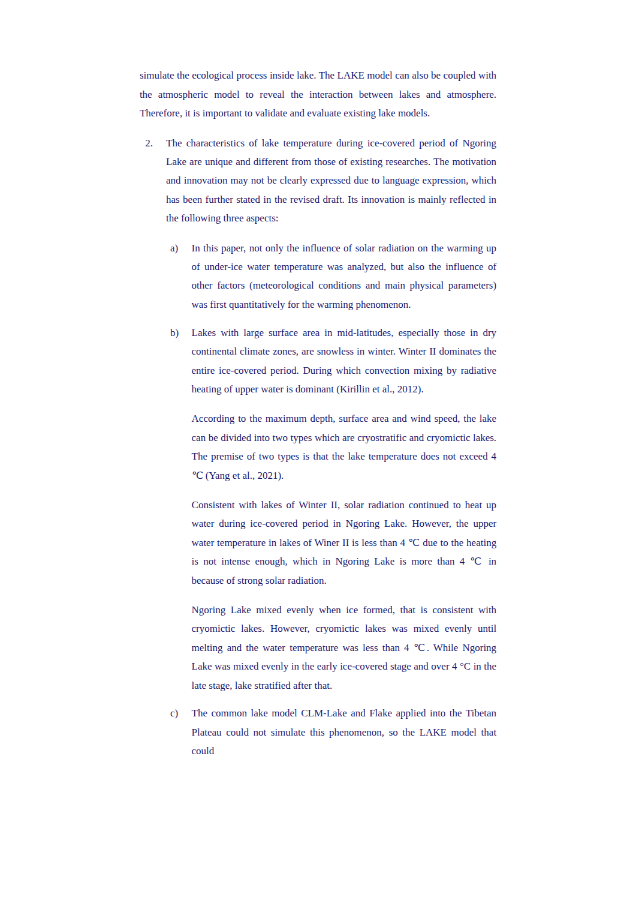simulate the ecological process inside lake. The LAKE model can also be coupled with the atmospheric model to reveal the interaction between lakes and atmosphere. Therefore, it is important to validate and evaluate existing lake models.
The characteristics of lake temperature during ice-covered period of Ngoring Lake are unique and different from those of existing researches. The motivation and innovation may not be clearly expressed due to language expression, which has been further stated in the revised draft. Its innovation is mainly reflected in the following three aspects:
In this paper, not only the influence of solar radiation on the warming up of under-ice water temperature was analyzed, but also the influence of other factors (meteorological conditions and main physical parameters) was first quantitatively for the warming phenomenon.
Lakes with large surface area in mid-latitudes, especially those in dry continental climate zones, are snowless in winter. Winter II dominates the entire ice-covered period. During which convection mixing by radiative heating of upper water is dominant (Kirillin et al., 2012).
According to the maximum depth, surface area and wind speed, the lake can be divided into two types which are cryostratific and cryomictic lakes. The premise of two types is that the lake temperature does not exceed 4 ℃ (Yang et al., 2021).
Consistent with lakes of Winter II, solar radiation continued to heat up water during ice-covered period in Ngoring Lake. However, the upper water temperature in lakes of Winer II is less than 4 ℃ due to the heating is not intense enough, which in Ngoring Lake is more than 4 ℃ in because of strong solar radiation.
Ngoring Lake mixed evenly when ice formed, that is consistent with cryomictic lakes. However, cryomictic lakes was mixed evenly until melting and the water temperature was less than 4 ℃. While Ngoring Lake was mixed evenly in the early ice-covered stage and over 4 °C in the late stage, lake stratified after that.
The common lake model CLM-Lake and Flake applied into the Tibetan Plateau could not simulate this phenomenon, so the LAKE model that could